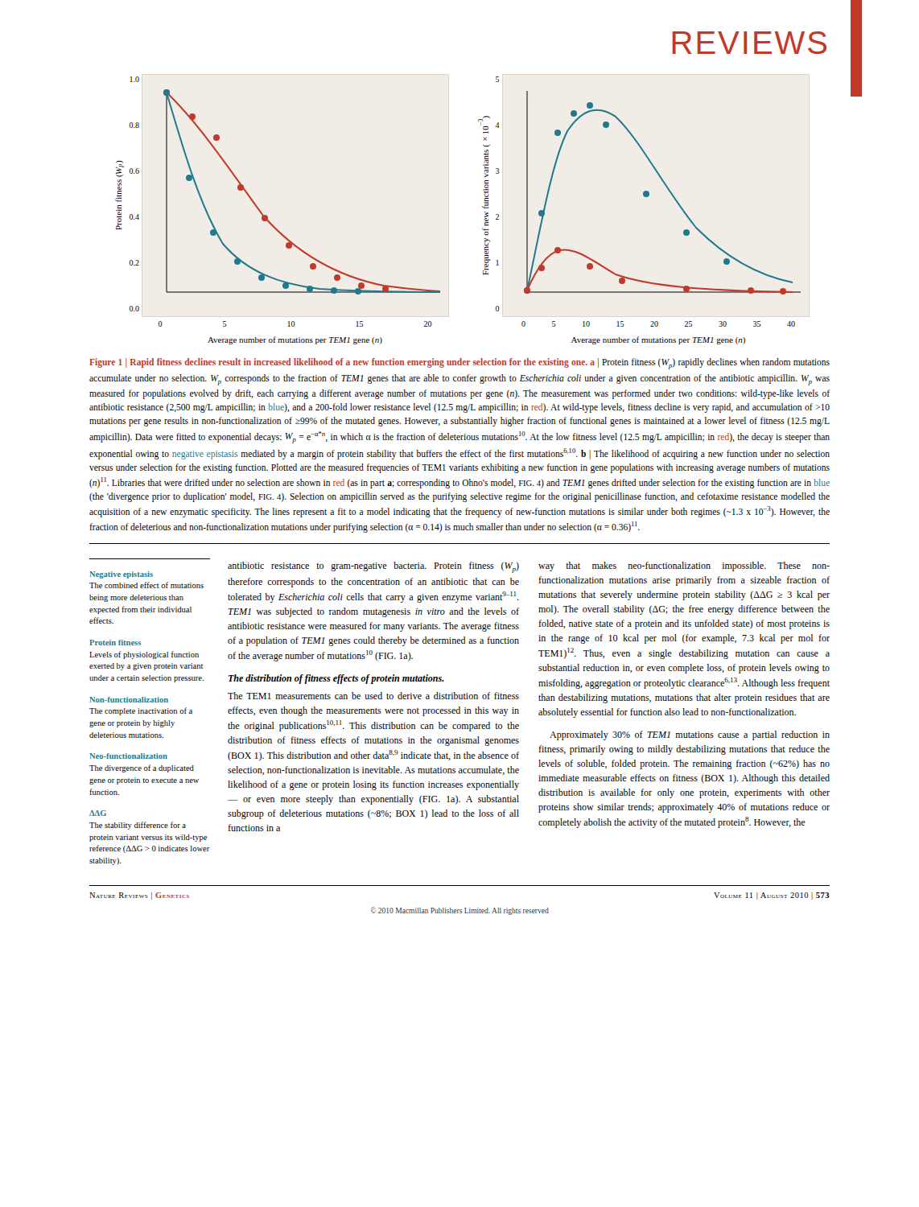REVIEWS
Protein fitness (Wp)
1.00.80.60.40.20.0
05101520
Average number of mutations per TEM1 gene (n)
Frequency of new function variants (×10−3)
543210
0510152025303540
Average number of mutations per TEM1 gene (n)
Figure 1 | Rapid fitness declines result in increased likelihood of a new function emerging under selection for the existing one. a | Protein fitness (Wp) rapidly declines when random mutations accumulate under no selection. Wp corresponds to the fraction of TEM1 genes that are able to confer growth to Escherichia coli under a given concentration of the antibiotic ampicillin. Wp was measured for populations evolved by drift, each carrying a different average number of mutations per gene (n). The measurement was performed under two conditions: wild-type-like levels of antibiotic resistance (2,500 mg/L ampicillin; in blue), and a 200-fold lower resistance level (12.5 mg/L ampicillin; in red). At wild-type levels, fitness decline is very rapid, and accumulation of >10 mutations per gene results in non-functionalization of ≥99% of the mutated genes. However, a substantially higher fraction of functional genes is maintained at a lower level of fitness (12.5 mg/L ampicillin). Data were fitted to exponential decays: Wp = e−α*n, in which α is the fraction of deleterious mutations10. At the low fitness level (12.5 mg/L ampicillin; in red), the decay is steeper than exponential owing to negative epistasis mediated by a margin of protein stability that buffers the effect of the first mutations6,10. b | The likelihood of acquiring a new function under no selection versus under selection for the existing function. Plotted are the measured frequencies of TEM1 variants exhibiting a new function in gene populations with increasing average numbers of mutations (n)11. Libraries that were drifted under no selection are shown in red (as in part a; corresponding to Ohno's model, FIG. 4) and TEM1 genes drifted under selection for the existing function are in blue (the 'divergence prior to duplication' model, FIG. 4). Selection on ampicillin served as the purifying selective regime for the original penicillinase function, and cefotaxime resistance modelled the acquisition of a new enzymatic specificity. The lines represent a fit to a model indicating that the frequency of new-function mutations is similar under both regimes (~1.3 x 10−3). However, the fraction of deleterious and non-functionalization mutations under purifying selection (α = 0.14) is much smaller than under no selection (α = 0.36)11.
Negative epistasis
The combined effect of mutations being more deleterious than expected from their individual effects.
Protein fitness
Levels of physiological function exerted by a given protein variant under a certain selection pressure.
Non-functionalization
The complete inactivation of a gene or protein by highly deleterious mutations.
Neo-functionalization
The divergence of a duplicated gene or protein to execute a new function.
ΔΔG
The stability difference for a protein variant versus its wild-type reference (ΔΔG > 0 indicates lower stability).
antibiotic resistance to gram-negative bacteria. Protein fitness (Wp) therefore corresponds to the concentration of an antibiotic that can be tolerated by Escherichia coli cells that carry a given enzyme variant9–11. TEM1 was subjected to random mutagenesis in vitro and the levels of antibiotic resistance were measured for many variants. The average fitness of a population of TEM1 genes could thereby be determined as a function of the average number of mutations10 (FIG. 1a).
The distribution of fitness effects of protein mutations.
The TEM1 measurements can be used to derive a distribution of fitness effects, even though the measurements were not processed in this way in the original publications10,11. This distribution can be compared to the distribution of fitness effects of mutations in the organismal genomes (BOX 1). This distribution and other data8,9 indicate that, in the absence of selection, non-functionalization is inevitable. As mutations accumulate, the likelihood of a gene or protein losing its function increases exponentially — or even more steeply than exponentially (FIG. 1a). A substantial subgroup of deleterious mutations (~8%; BOX 1) lead to the loss of all functions in a
way that makes neo-functionalization impossible. These non-functionalization mutations arise primarily from a sizeable fraction of mutations that severely undermine protein stability (ΔΔG ≥ 3 kcal per mol). The overall stability (ΔG; the free energy difference between the folded, native state of a protein and its unfolded state) of most proteins is in the range of 10 kcal per mol (for example, 7.3 kcal per mol for TEM1)12. Thus, even a single destabilizing mutation can cause a substantial reduction in, or even complete loss, of protein levels owing to misfolding, aggregation or proteolytic clearance6,13. Although less frequent than destabilizing mutations, mutations that alter protein residues that are absolutely essential for function also lead to non-functionalization.
Approximately 30% of TEM1 mutations cause a partial reduction in fitness, primarily owing to mildly destabilizing mutations that reduce the levels of soluble, folded protein. The remaining fraction (~62%) has no immediate measurable effects on fitness (BOX 1). Although this detailed distribution is available for only one protein, experiments with other proteins show similar trends; approximately 40% of mutations reduce or completely abolish the activity of the mutated protein8. However, the
Nature Reviews | Genetics
Volume 11 | August 2010 | 573
© 2010 Macmillan Publishers Limited. All rights reserved